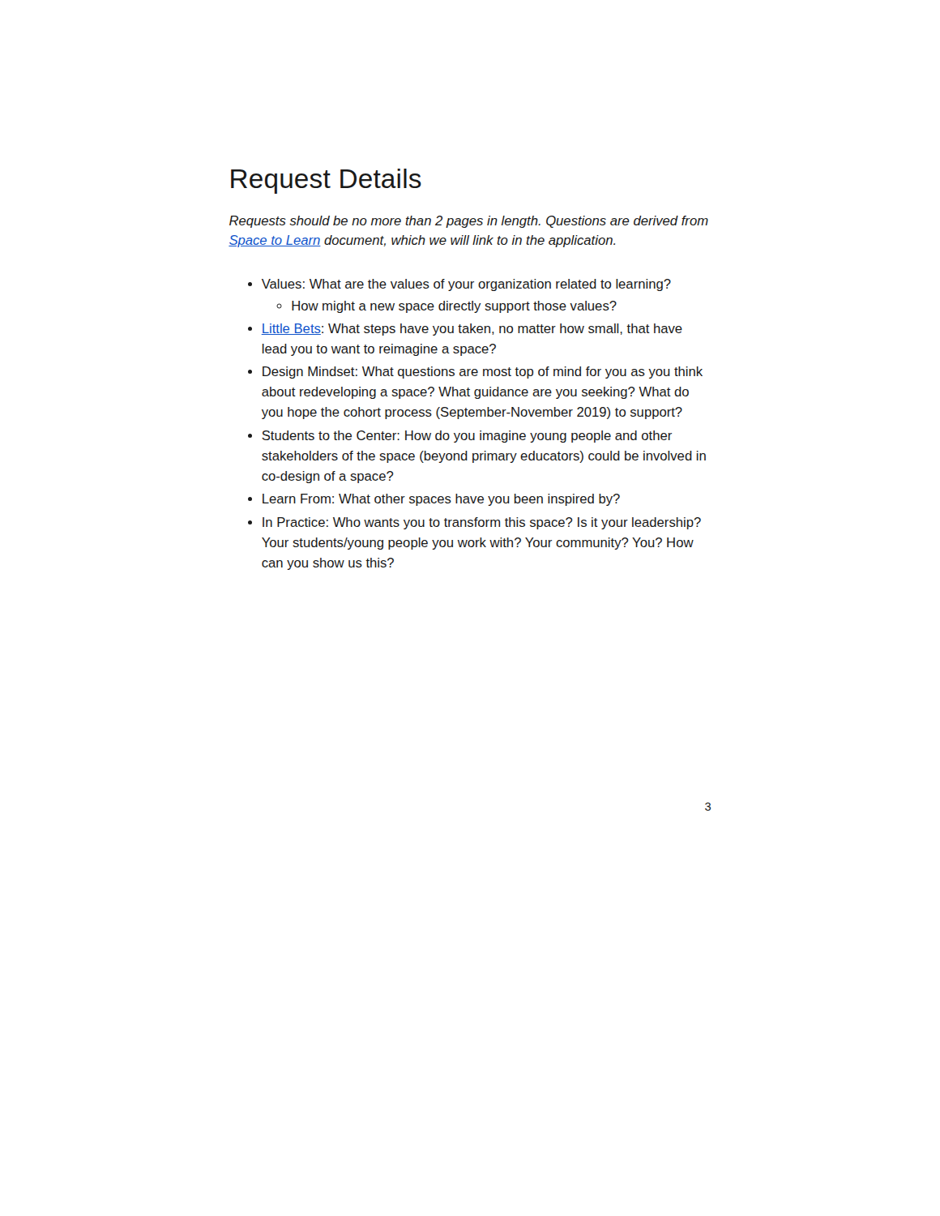Request Details
Requests should be no more than 2 pages in length. Questions are derived from Space to Learn document, which we will link to in the application.
Values: What are the values of your organization related to learning?
How might a new space directly support those values?
Little Bets: What steps have you taken, no matter how small, that have lead you to want to reimagine a space?
Design Mindset: What questions are most top of mind for you as you think about redeveloping a space? What guidance are you seeking? What do you hope the cohort process (September-November 2019) to support?
Students to the Center: How do you imagine young people and other stakeholders of the space (beyond primary educators) could be involved in co-design of a space?
Learn From: What other spaces have you been inspired by?
In Practice: Who wants you to transform this space? Is it your leadership? Your students/young people you work with? Your community? You? How can you show us this?
3